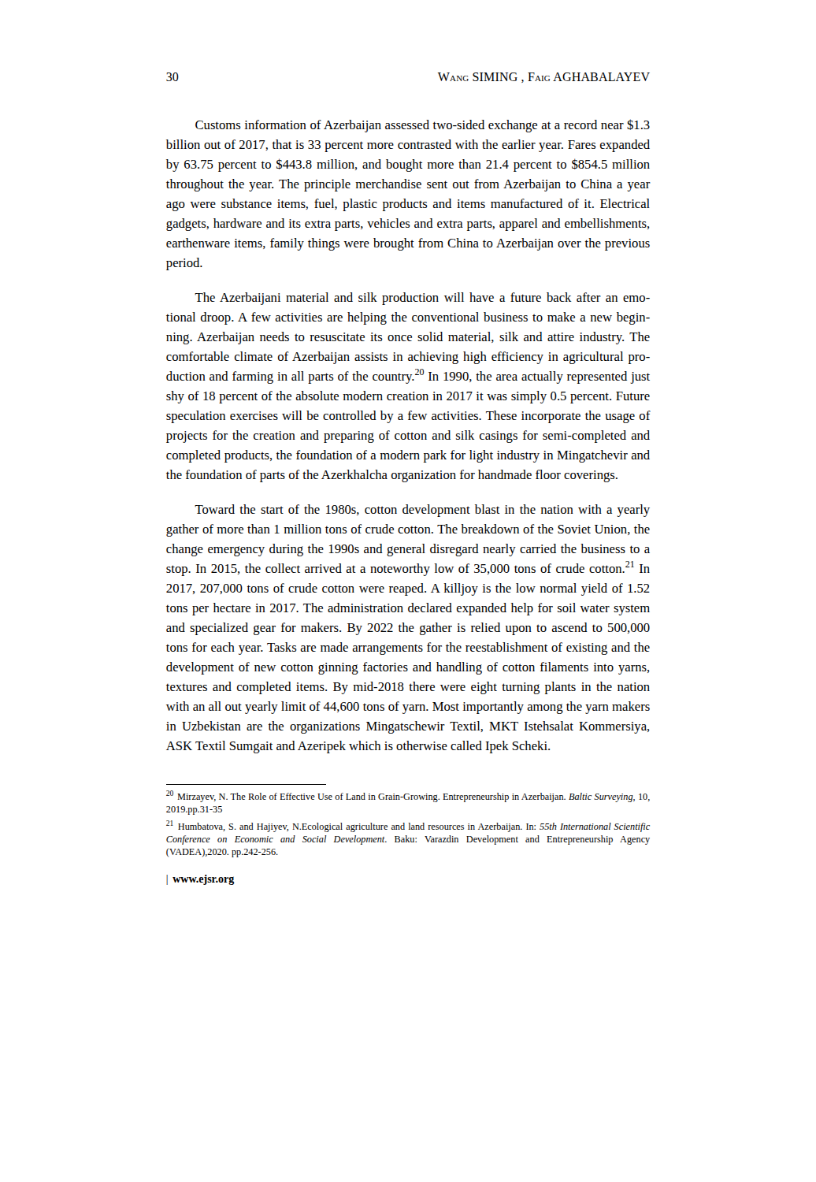30 Wang SIMING , Faig AGHABALAYEV
Customs information of Azerbaijan assessed two-sided exchange at a record near $1.3 billion out of 2017, that is 33 percent more contrasted with the earlier year. Fares expanded by 63.75 percent to $443.8 million, and bought more than 21.4 percent to $854.5 million throughout the year. The principle merchandise sent out from Azerbaijan to China a year ago were substance items, fuel, plastic products and items manufactured of it. Electrical gadgets, hardware and its extra parts, vehicles and extra parts, apparel and embellishments, earthenware items, family things were brought from China to Azerbaijan over the previous period.
The Azerbaijani material and silk production will have a future back after an emotional droop. A few activities are helping the conventional business to make a new beginning. Azerbaijan needs to resuscitate its once solid material, silk and attire industry. The comfortable climate of Azerbaijan assists in achieving high efficiency in agricultural production and farming in all parts of the country.20 In 1990, the area actually represented just shy of 18 percent of the absolute modern creation in 2017 it was simply 0.5 percent. Future speculation exercises will be controlled by a few activities. These incorporate the usage of projects for the creation and preparing of cotton and silk casings for semi-completed and completed products, the foundation of a modern park for light industry in Mingatchevir and the foundation of parts of the Azerkhalcha organization for handmade floor coverings.
Toward the start of the 1980s, cotton development blast in the nation with a yearly gather of more than 1 million tons of crude cotton. The breakdown of the Soviet Union, the change emergency during the 1990s and general disregard nearly carried the business to a stop. In 2015, the collect arrived at a noteworthy low of 35,000 tons of crude cotton.21 In 2017, 207,000 tons of crude cotton were reaped. A killjoy is the low normal yield of 1.52 tons per hectare in 2017. The administration declared expanded help for soil water system and specialized gear for makers. By 2022 the gather is relied upon to ascend to 500,000 tons for each year. Tasks are made arrangements for the reestablishment of existing and the development of new cotton ginning factories and handling of cotton filaments into yarns, textures and completed items. By mid-2018 there were eight turning plants in the nation with an all out yearly limit of 44,600 tons of yarn. Most importantly among the yarn makers in Uzbekistan are the organizations Mingatschewir Textil, MKT Istehsalat Kommersiya, ASK Textil Sumgait and Azeripek which is otherwise called Ipek Scheki.
20 Mirzayev, N. The Role of Effective Use of Land in Grain-Growing. Entrepreneurship in Azerbaijan. Baltic Surveying, 10, 2019.pp.31-35
21 Humbatova, S. and Hajiyev, N.Ecological agriculture and land resources in Azerbaijan. In: 55th International Scientific Conference on Economic and Social Development. Baku: Varazdin Development and Entrepreneurship Agency (VADEA),2020. pp.242-256.
| www.ejsr.org